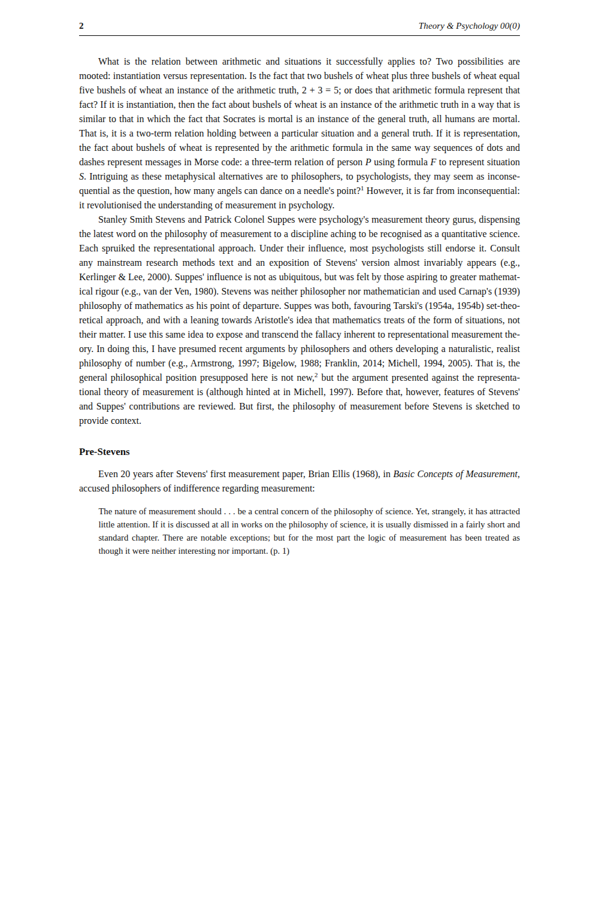2 Theory & Psychology 00(0)
What is the relation between arithmetic and situations it successfully applies to? Two possibilities are mooted: instantiation versus representation. Is the fact that two bushels of wheat plus three bushels of wheat equal five bushels of wheat an instance of the arithmetic truth, 2 + 3 = 5; or does that arithmetic formula represent that fact? If it is instantiation, then the fact about bushels of wheat is an instance of the arithmetic truth in a way that is similar to that in which the fact that Socrates is mortal is an instance of the general truth, all humans are mortal. That is, it is a two-term relation holding between a particular situation and a general truth. If it is representation, the fact about bushels of wheat is represented by the arithmetic formula in the same way sequences of dots and dashes represent messages in Morse code: a three-term relation of person P using formula F to represent situation S. Intriguing as these metaphysical alternatives are to philosophers, to psychologists, they may seem as inconsequential as the question, how many angels can dance on a needle's point?1 However, it is far from inconsequential: it revolutionised the understanding of measurement in psychology.
Stanley Smith Stevens and Patrick Colonel Suppes were psychology's measurement theory gurus, dispensing the latest word on the philosophy of measurement to a discipline aching to be recognised as a quantitative science. Each spruiked the representational approach. Under their influence, most psychologists still endorse it. Consult any mainstream research methods text and an exposition of Stevens' version almost invariably appears (e.g., Kerlinger & Lee, 2000). Suppes' influence is not as ubiquitous, but was felt by those aspiring to greater mathematical rigour (e.g., van der Ven, 1980). Stevens was neither philosopher nor mathematician and used Carnap's (1939) philosophy of mathematics as his point of departure. Suppes was both, favouring Tarski's (1954a, 1954b) set-theoretical approach, and with a leaning towards Aristotle's idea that mathematics treats of the form of situations, not their matter. I use this same idea to expose and transcend the fallacy inherent to representational measurement theory. In doing this, I have presumed recent arguments by philosophers and others developing a naturalistic, realist philosophy of number (e.g., Armstrong, 1997; Bigelow, 1988; Franklin, 2014; Michell, 1994, 2005). That is, the general philosophical position presupposed here is not new,2 but the argument presented against the representational theory of measurement is (although hinted at in Michell, 1997). Before that, however, features of Stevens' and Suppes' contributions are reviewed. But first, the philosophy of measurement before Stevens is sketched to provide context.
Pre-Stevens
Even 20 years after Stevens' first measurement paper, Brian Ellis (1968), in Basic Concepts of Measurement, accused philosophers of indifference regarding measurement:
The nature of measurement should . . . be a central concern of the philosophy of science. Yet, strangely, it has attracted little attention. If it is discussed at all in works on the philosophy of science, it is usually dismissed in a fairly short and standard chapter. There are notable exceptions; but for the most part the logic of measurement has been treated as though it were neither interesting nor important. (p. 1)